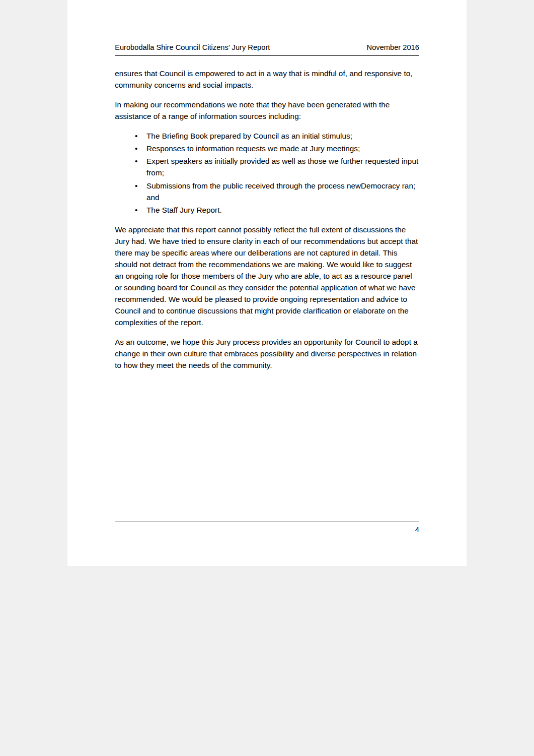Eurobodalla Shire Council Citizens’ Jury Report November 2016
ensures that Council is empowered to act in a way that is mindful of, and responsive to, community concerns and social impacts.
In making our recommendations we note that they have been generated with the assistance of a range of information sources including:
The Briefing Book prepared by Council as an initial stimulus;
Responses to information requests we made at Jury meetings;
Expert speakers as initially provided as well as those we further requested input from;
Submissions from the public received through the process newDemocracy ran; and
The Staff Jury Report.
We appreciate that this report cannot possibly reflect the full extent of discussions the Jury had. We have tried to ensure clarity in each of our recommendations but accept that there may be specific areas where our deliberations are not captured in detail. This should not detract from the recommendations we are making. We would like to suggest an ongoing role for those members of the Jury who are able, to act as a resource panel or sounding board for Council as they consider the potential application of what we have recommended. We would be pleased to provide ongoing representation and advice to Council and to continue discussions that might provide clarification or elaborate on the complexities of the report.
As an outcome, we hope this Jury process provides an opportunity for Council to adopt a change in their own culture that embraces possibility and diverse perspectives in relation to how they meet the needs of the community.
4